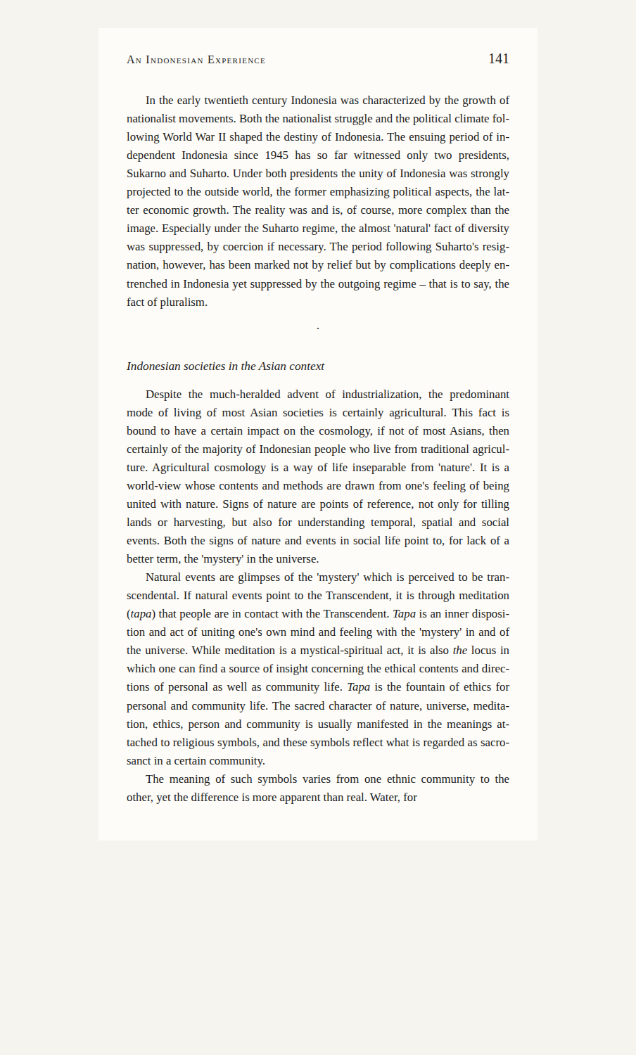An Indonesian Experience 141
In the early twentieth century Indonesia was characterized by the growth of nationalist movements. Both the nationalist struggle and the political climate following World War II shaped the destiny of Indonesia. The ensuing period of independent Indonesia since 1945 has so far witnessed only two presidents, Sukarno and Suharto. Under both presidents the unity of Indonesia was strongly projected to the outside world, the former emphasizing political aspects, the latter economic growth. The reality was and is, of course, more complex than the image. Especially under the Suharto regime, the almost 'natural' fact of diversity was suppressed, by coercion if necessary. The period following Suharto's resignation, however, has been marked not by relief but by complications deeply entrenched in Indonesia yet suppressed by the outgoing regime – that is to say, the fact of pluralism.
·
Indonesian societies in the Asian context
Despite the much-heralded advent of industrialization, the predominant mode of living of most Asian societies is certainly agricultural. This fact is bound to have a certain impact on the cosmology, if not of most Asians, then certainly of the majority of Indonesian people who live from traditional agriculture. Agricultural cosmology is a way of life inseparable from 'nature'. It is a world-view whose contents and methods are drawn from one's feeling of being united with nature. Signs of nature are points of reference, not only for tilling lands or harvesting, but also for understanding temporal, spatial and social events. Both the signs of nature and events in social life point to, for lack of a better term, the 'mystery' in the universe.
Natural events are glimpses of the 'mystery' which is perceived to be transcendental. If natural events point to the Transcendent, it is through meditation (tapa) that people are in contact with the Transcendent. Tapa is an inner disposition and act of uniting one's own mind and feeling with the 'mystery' in and of the universe. While meditation is a mystical-spiritual act, it is also the locus in which one can find a source of insight concerning the ethical contents and directions of personal as well as community life. Tapa is the fountain of ethics for personal and community life. The sacred character of nature, universe, meditation, ethics, person and community is usually manifested in the meanings attached to religious symbols, and these symbols reflect what is regarded as sacrosanct in a certain community.
The meaning of such symbols varies from one ethnic community to the other, yet the difference is more apparent than real. Water, for